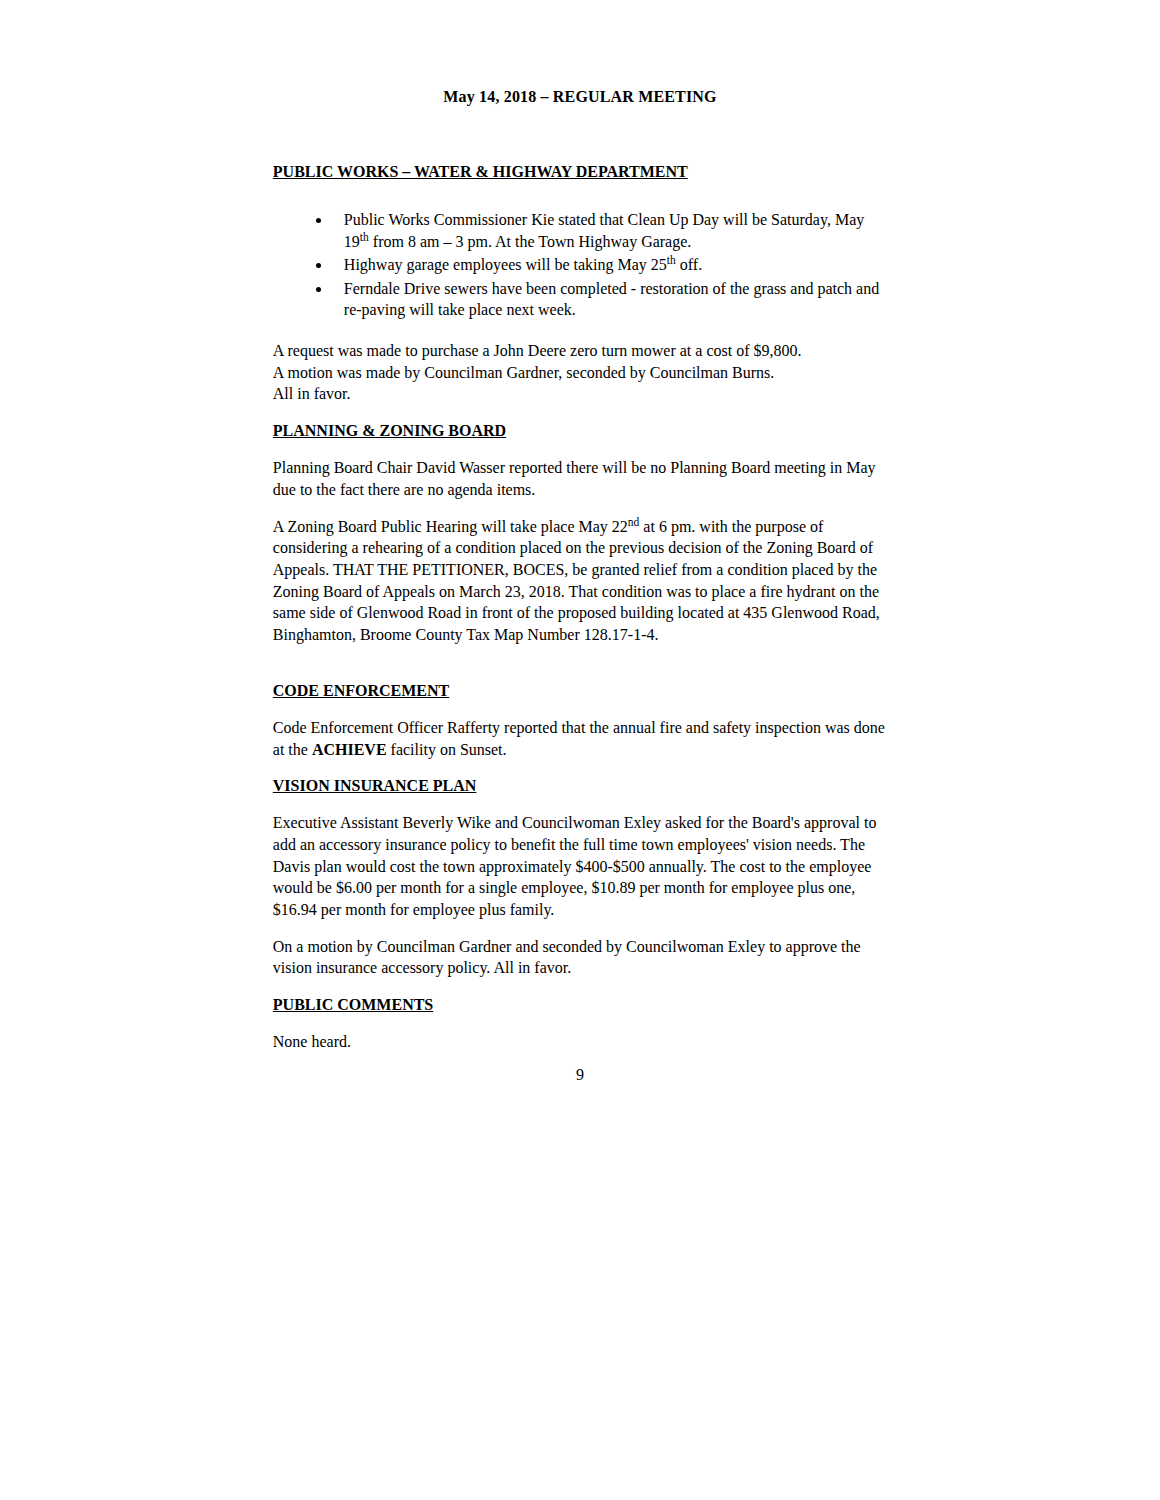May 14, 2018 – REGULAR MEETING
Public Works – Water & Highway Department
Public Works Commissioner Kie stated that Clean Up Day will be Saturday, May 19th from 8 am – 3 pm. At the Town Highway Garage.
Highway garage employees will be taking May 25th off.
Ferndale Drive sewers have been completed - restoration of the grass and patch and re-paving will take place next week.
A request was made to purchase a John Deere zero turn mower at a cost of $9,800.
A motion was made by Councilman Gardner, seconded by Councilman Burns.
All in favor.
Planning & Zoning Board
Planning Board Chair David Wasser reported there will be no Planning Board meeting in May due to the fact there are no agenda items.
A Zoning Board Public Hearing will take place May 22nd at 6 pm. with the purpose of considering a rehearing of a condition placed on the previous decision of the Zoning Board of Appeals. THAT THE PETITIONER, BOCES, be granted relief from a condition placed by the Zoning Board of Appeals on March 23, 2018. That condition was to place a fire hydrant on the same side of Glenwood Road in front of the proposed building located at 435 Glenwood Road, Binghamton, Broome County Tax Map Number 128.17-1-4.
Code Enforcement
Code Enforcement Officer Rafferty reported that the annual fire and safety inspection was done at the ACHIEVE facility on Sunset.
Vision Insurance Plan
Executive Assistant Beverly Wike and Councilwoman Exley asked for the Board's approval to add an accessory insurance policy to benefit the full time town employees' vision needs. The Davis plan would cost the town approximately $400-$500 annually. The cost to the employee would be $6.00 per month for a single employee, $10.89 per month for employee plus one, $16.94 per month for employee plus family.
On a motion by Councilman Gardner and seconded by Councilwoman Exley to approve the vision insurance accessory policy. All in favor.
Public Comments
None heard.
9